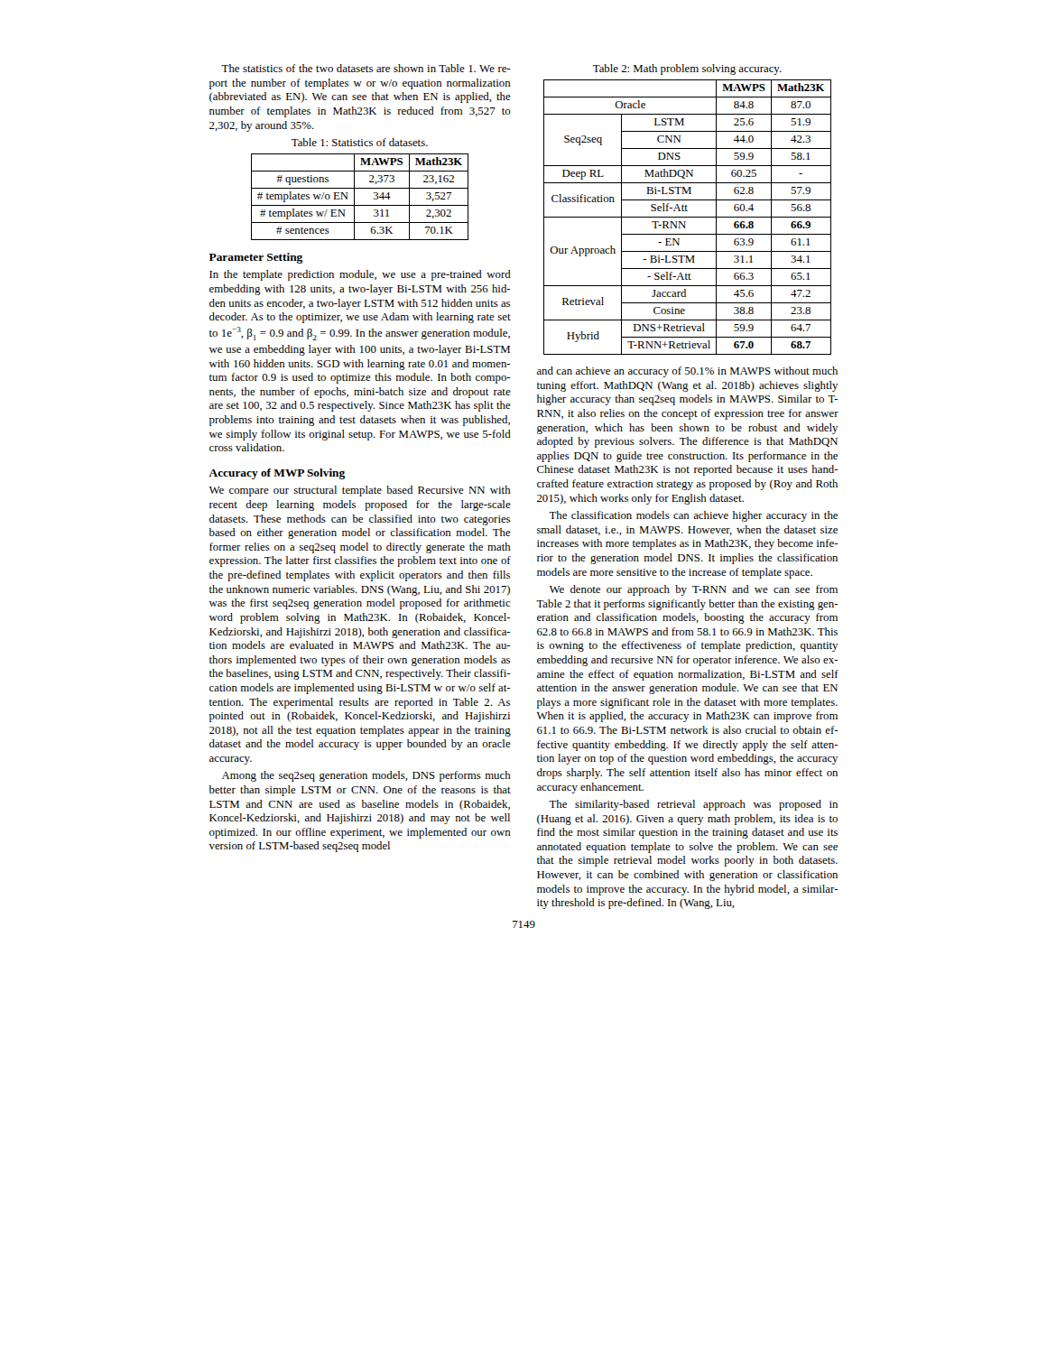The statistics of the two datasets are shown in Table 1. We report the number of templates w or w/o equation normalization (abbreviated as EN). We can see that when EN is applied, the number of templates in Math23K is reduced from 3,527 to 2,302, by around 35%.
Table 1: Statistics of datasets.
| | MAWPS | Math23K |
| --- | --- | --- |
| # questions | 2,373 | 23,162 |
| # templates w/o EN | 344 | 3,527 |
| # templates w/ EN | 311 | 2,302 |
| # sentences | 6.3K | 70.1K |
Parameter Setting
In the template prediction module, we use a pre-trained word embedding with 128 units, a two-layer Bi-LSTM with 256 hidden units as encoder, a two-layer LSTM with 512 hidden units as decoder. As to the optimizer, we use Adam with learning rate set to 1e−3, β1 = 0.9 and β2 = 0.99. In the answer generation module, we use a embedding layer with 100 units, a two-layer Bi-LSTM with 160 hidden units. SGD with learning rate 0.01 and momentum factor 0.9 is used to optimize this module. In both components, the number of epochs, mini-batch size and dropout rate are set 100, 32 and 0.5 respectively. Since Math23K has split the problems into training and test datasets when it was published, we simply follow its original setup. For MAWPS, we use 5-fold cross validation.
Accuracy of MWP Solving
We compare our structural template based Recursive NN with recent deep learning models proposed for the large-scale datasets. These methods can be classified into two categories based on either generation model or classification model. The former relies on a seq2seq model to directly generate the math expression. The latter first classifies the problem text into one of the pre-defined templates with explicit operators and then fills the unknown numeric variables. DNS (Wang, Liu, and Shi 2017) was the first seq2seq generation model proposed for arithmetic word problem solving in Math23K. In (Robaidek, Koncel-Kedziorski, and Hajishirzi 2018), both generation and classification models are evaluated in MAWPS and Math23K. The authors implemented two types of their own generation models as the baselines, using LSTM and CNN, respectively. Their classification models are implemented using Bi-LSTM w or w/o self attention. The experimental results are reported in Table 2. As pointed out in (Robaidek, Koncel-Kedziorski, and Hajishirzi 2018), not all the test equation templates appear in the training dataset and the model accuracy is upper bounded by an oracle accuracy.
Among the seq2seq generation models, DNS performs much better than simple LSTM or CNN. One of the reasons is that LSTM and CNN are used as baseline models in (Robaidek, Koncel-Kedziorski, and Hajishirzi 2018) and may not be well optimized. In our offline experiment, we implemented our own version of LSTM-based seq2seq model
Table 2: Math problem solving accuracy.
| | MAWPS | Math23K |
| --- | --- | --- |
| Oracle | 84.8 | 87.0 |
| Seq2seq | LSTM | 25.6 | 51.9 |
| CNN | 44.0 | 42.3 |
| DNS | 59.9 | 58.1 |
| Deep RL | MathDQN | 60.25 | - |
| Classification | Bi-LSTM | 62.8 | 57.9 |
| Self-Att | 60.4 | 56.8 |
| Our Approach | T-RNN | 66.8 | 66.9 |
| - EN | 63.9 | 61.1 |
| - Bi-LSTM | 31.1 | 34.1 |
| - Self-Att | 66.3 | 65.1 |
| Retrieval | Jaccard | 45.6 | 47.2 |
| Cosine | 38.8 | 23.8 |
| Hybrid | DNS+Retrieval | 59.9 | 64.7 |
| T-RNN+Retrieval | 67.0 | 68.7 |
and can achieve an accuracy of 50.1% in MAWPS without much tuning effort. MathDQN (Wang et al. 2018b) achieves slightly higher accuracy than seq2seq models in MAWPS. Similar to T-RNN, it also relies on the concept of expression tree for answer generation, which has been shown to be robust and widely adopted by previous solvers. The difference is that MathDQN applies DQN to guide tree construction. Its performance in the Chinese dataset Math23K is not reported because it uses hand-crafted feature extraction strategy as proposed by (Roy and Roth 2015), which works only for English dataset.
The classification models can achieve higher accuracy in the small dataset, i.e., in MAWPS. However, when the dataset size increases with more templates as in Math23K, they become inferior to the generation model DNS. It implies the classification models are more sensitive to the increase of template space.
We denote our approach by T-RNN and we can see from Table 2 that it performs significantly better than the existing generation and classification models, boosting the accuracy from 62.8 to 66.8 in MAWPS and from 58.1 to 66.9 in Math23K. This is owning to the effectiveness of template prediction, quantity embedding and recursive NN for operator inference. We also examine the effect of equation normalization, Bi-LSTM and self attention in the answer generation module. We can see that EN plays a more significant role in the dataset with more templates. When it is applied, the accuracy in Math23K can improve from 61.1 to 66.9. The Bi-LSTM network is also crucial to obtain effective quantity embedding. If we directly apply the self attention layer on top of the question word embeddings, the accuracy drops sharply. The self attention itself also has minor effect on accuracy enhancement.
The similarity-based retrieval approach was proposed in (Huang et al. 2016). Given a query math problem, its idea is to find the most similar question in the training dataset and use its annotated equation template to solve the problem. We can see that the simple retrieval model works poorly in both datasets. However, it can be combined with generation or classification models to improve the accuracy. In the hybrid model, a similarity threshold is pre-defined. In (Wang, Liu,
7149